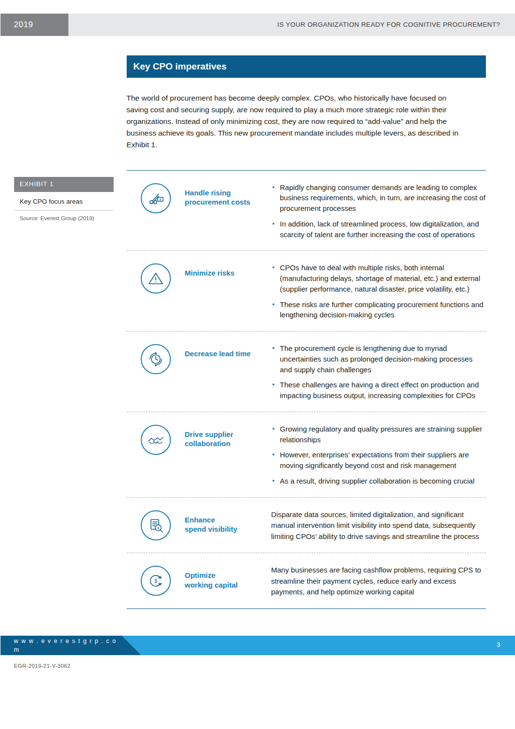2019
IS YOUR ORGANIZATION READY FOR COGNITIVE PROCUREMENT?
EXHIBIT 1
Key CPO focus areas
Source: Everest Group (2019)
Key CPO imperatives
The world of procurement has become deeply complex. CPOs, who historically have focused on saving cost and securing supply, are now required to play a much more strategic role within their organizations. Instead of only minimizing cost, they are now required to “add-value” and help the business achieve its goals. This new procurement mandate includes multiple levers, as described in Exhibit 1.
$
Handle rising
procurement costs
Rapidly changing consumer demands are leading to complex business requirements, which, in turn, are increasing the cost of procurement processes
In addition, lack of streamlined process, low digitalization, and scarcity of talent are further increasing the cost of operations
Minimize risks
CPOs have to deal with multiple risks, both internal (manufacturing delays, shortage of material, etc.) and external (supplier performance, natural disaster, price volatility, etc.)
These risks are further complicating procurement functions and lengthening decision-making cycles
Decrease lead time
The procurement cycle is lengthening due to myriad uncertainties such as prolonged decision-making processes and supply chain challenges
These challenges are having a direct effect on production and impacting business output, increasing complexities for CPOs
Drive supplier
collaboration
Growing regulatory and quality pressures are straining supplier relationships
However, enterprises’ expectations from their suppliers are moving significantly beyond cost and risk management
As a result, driving supplier collaboration is becoming crucial
$
Enhance
spend visibility
Disparate data sources, limited digitalization, and significant manual intervention limit visibility into spend data, subsequently limiting CPOs’ ability to drive savings and streamline the process
$
Optimize
working capital
Many businesses are facing cashflow problems, requiring CPS to streamline their payment cycles, reduce early and excess payments, and help optimize working capital
w w w . e v e r e s t g r p . c o m
3
EGR-2019-21-V-3062